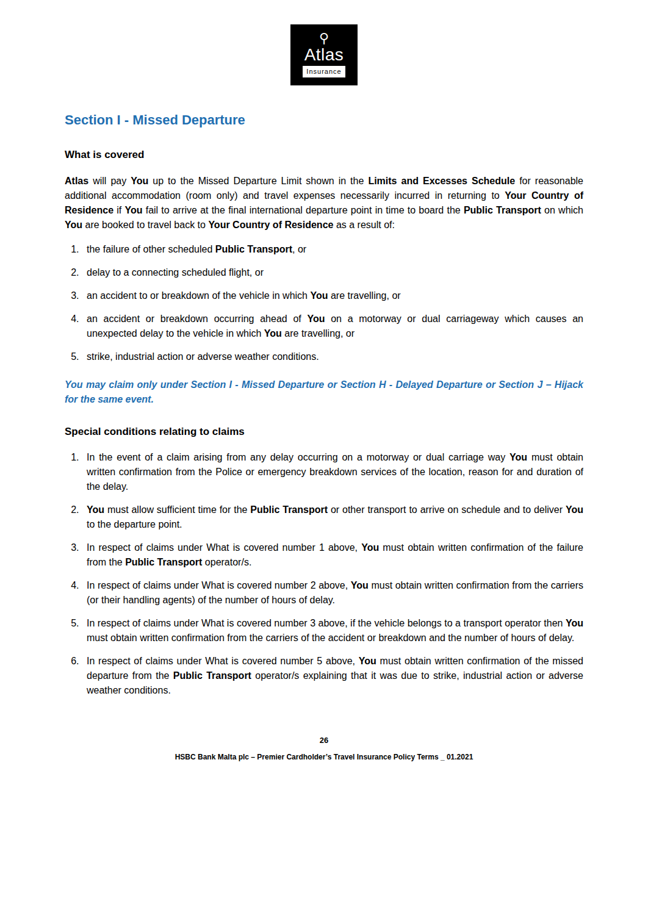⚲
Atlas
Insurance
Section I - Missed Departure
What is covered
Atlas will pay You up to the Missed Departure Limit shown in the Limits and Excesses Schedule for reasonable additional accommodation (room only) and travel expenses necessarily incurred in returning to Your Country of Residence if You fail to arrive at the final international departure point in time to board the Public Transport on which You are booked to travel back to Your Country of Residence as a result of:
the failure of other scheduled Public Transport, or
delay to a connecting scheduled flight, or
an accident to or breakdown of the vehicle in which You are travelling, or
an accident or breakdown occurring ahead of You on a motorway or dual carriageway which causes an unexpected delay to the vehicle in which You are travelling, or
strike, industrial action or adverse weather conditions.
You may claim only under Section I - Missed Departure or Section H - Delayed Departure or Section J – Hijack for the same event.
Special conditions relating to claims
In the event of a claim arising from any delay occurring on a motorway or dual carriage way You must obtain written confirmation from the Police or emergency breakdown services of the location, reason for and duration of the delay.
You must allow sufficient time for the Public Transport or other transport to arrive on schedule and to deliver You to the departure point.
In respect of claims under What is covered number 1 above, You must obtain written confirmation of the failure from the Public Transport operator/s.
In respect of claims under What is covered number 2 above, You must obtain written confirmation from the carriers (or their handling agents) of the number of hours of delay.
In respect of claims under What is covered number 3 above, if the vehicle belongs to a transport operator then You must obtain written confirmation from the carriers of the accident or breakdown and the number of hours of delay.
In respect of claims under What is covered number 5 above, You must obtain written confirmation of the missed departure from the Public Transport operator/s explaining that it was due to strike, industrial action or adverse weather conditions.
26
HSBC Bank Malta plc – Premier Cardholder’s Travel Insurance Policy Terms _ 01.2021